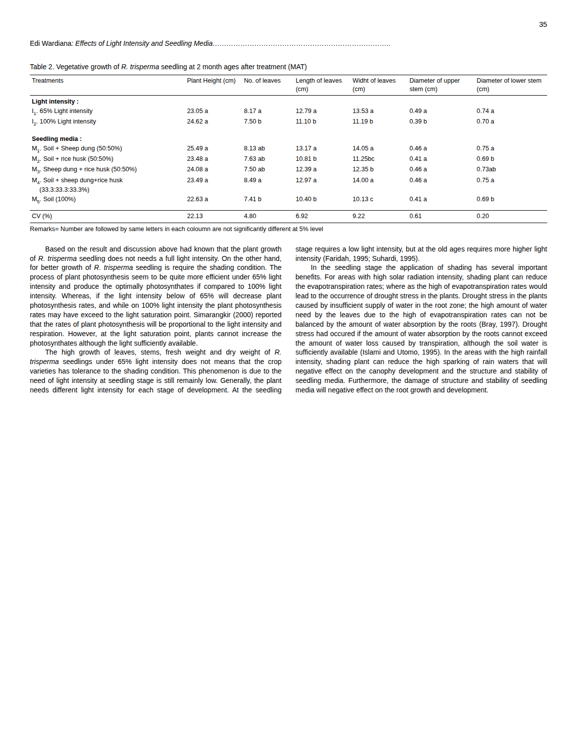35
Edi Wardiana: Effects of Light Intensity and Seedling Media…………………………………………………………………..
Table 2. Vegetative growth of R. trisperma seedling at 2 month ages after treatment (MAT)
| Treatments | Plant Height (cm) | No. of leaves | Length of leaves (cm) | Widht of leaves (cm) | Diameter of upper stem (cm) | Diameter of lower stem (cm) |
| --- | --- | --- | --- | --- | --- | --- |
| Light intensity : |
| I 1 . 65% Light intensity | 23.05 a | 8.17 a | 12.79 a | 13.53 a | 0.49 a | 0.74 a |
| I 2 . 100% Light intensity | 24.62 a | 7.50 b | 11.10 b | 11.19 b | 0.39 b | 0.70 a |
| Seedling media : |
| M 1 . Soil + Sheep dung (50:50%) | 25.49 a | 8.13 ab | 13.17 a | 14.05 a | 0.46 a | 0.75 a |
| M 2 . Soil + rice husk (50:50%) | 23.48 a | 7.63 ab | 10.81 b | 11.25bc | 0.41 a | 0.69 b |
| M 3 . Sheep dung + rice husk (50:50%) | 24.08 a | 7.50 ab | 12.39 a | 12.35 b | 0.46 a | 0.73ab |
| M 4 . Soil + sheep dung+rice husk (33.3:33.3:33.3%) | 23.49 a | 8.49 a | 12.97 a | 14.00 a | 0.46 a | 0.75 a |
| M 5 . Soil (100%) | 22.63 a | 7.41 b | 10.40 b | 10.13 c | 0.41 a | 0.69 b |
| CV (%) | 22.13 | 4.80 | 6.92 | 9.22 | 0.61 | 0.20 |
Remarks= Number are followed by same letters in each coloumn are not significantly different at 5% level
Based on the result and discussion above had known that the plant growth of R. trisperma seedling does not needs a full light intensity. On the other hand, for better growth of R. trisperma seedling is require the shading condition. The process of plant photosynthesis seem to be quite more efficient under 65% light intensity and produce the optimally photosynthates if compared to 100% light intensity. Whereas, if the light intensity below of 65% will decrease plant photosynthesis rates, and while on 100% light intensity the plant photosynthesis rates may have exceed to the light saturation point. Simarangkir (2000) reported that the rates of plant photosynthesis will be proportional to the light intensity and respiration. However, at the light saturation point, plants cannot increase the photosynthates although the light sufficiently available.
The high growth of leaves, stems, fresh weight and dry weight of R. trisperma seedlings under 65% light intensity does not means that the crop varieties has tolerance to the shading condition. This phenomenon is due to the need of light intensity at seedling stage is still remainly low. Generally, the plant needs different light intensity for each stage of development. At the seedling stage requires a low light intensity, but at the old ages requires more higher light intensity (Faridah, 1995; Suhardi, 1995).
In the seedling stage the application of shading has several important benefits. For areas with high solar radiation intensity, shading plant can reduce the evapotranspiration rates; where as the high of evapotranspiration rates would lead to the occurrence of drought stress in the plants. Drought stress in the plants caused by insufficient supply of water in the root zone; the high amount of water need by the leaves due to the high of evapotranspiration rates can not be balanced by the amount of water absorption by the roots (Bray, 1997). Drought stress had occured if the amount of water absorption by the roots cannot exceed the amount of water loss caused by transpiration, although the soil water is sufficiently available (Islami and Utomo, 1995). In the areas with the high rainfall intensity, shading plant can reduce the high sparking of rain waters that will negative effect on the canophy development and the structure and stability of seedling media. Furthermore, the damage of structure and stability of seedling media will negative effect on the root growth and development.